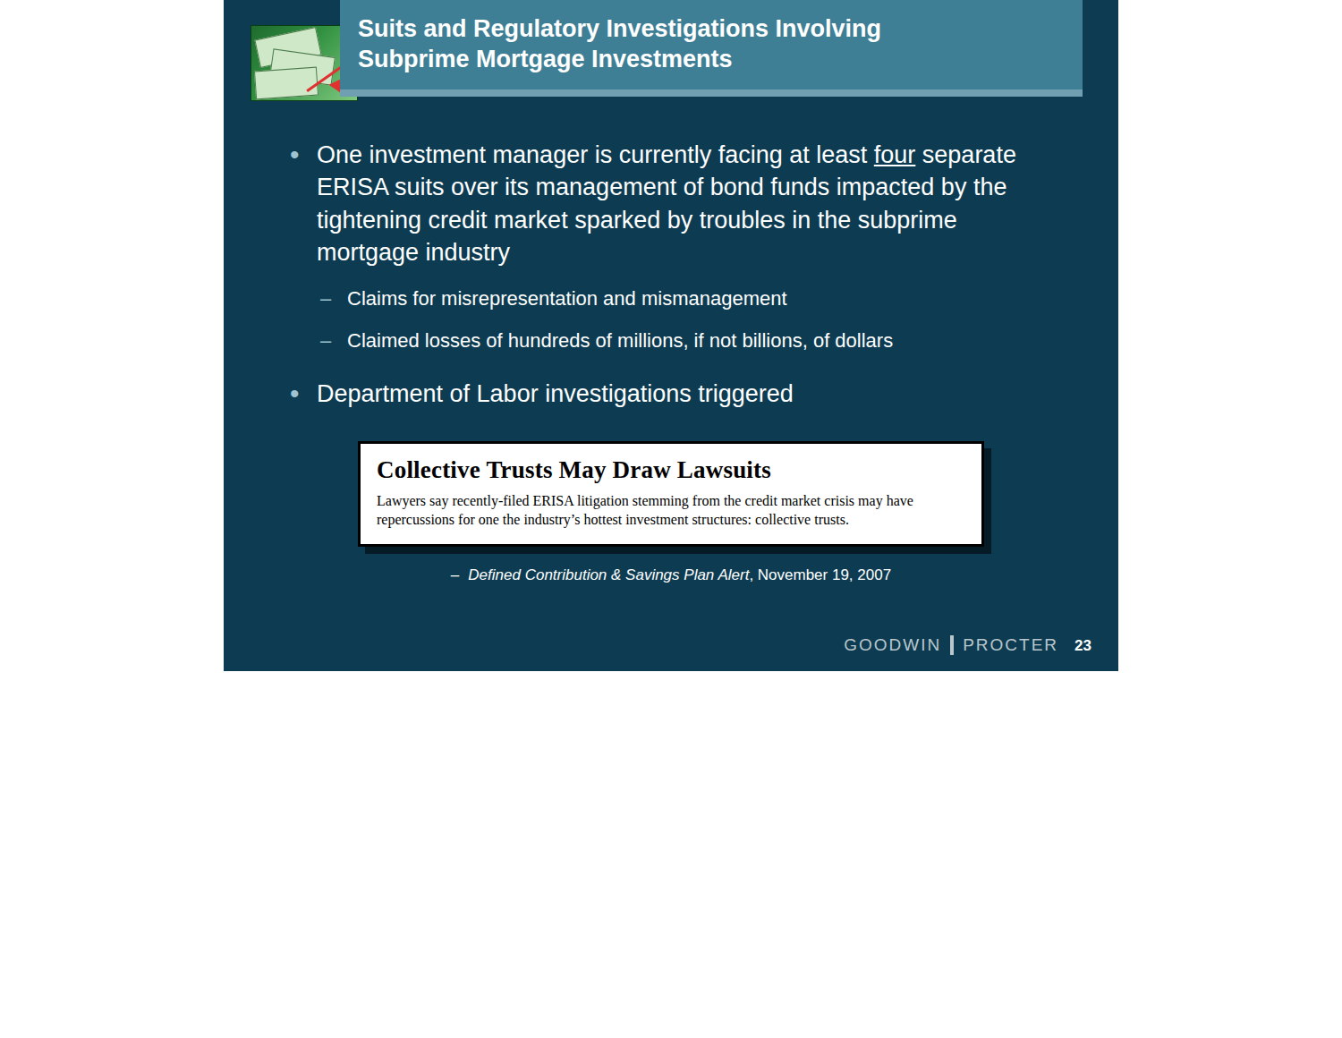Suits and Regulatory Investigations Involving
Subprime Mortgage Investments
One investment manager is currently facing at least four separate ERISA suits over its management of bond funds impacted by the tightening credit market sparked by troubles in the subprime mortgage industry
Claims for misrepresentation and mismanagement
Claimed losses of hundreds of millions, if not billions, of dollars
Department of Labor investigations triggered
Collective Trusts May Draw Lawsuits
Lawyers say recently-filed ERISA litigation stemming from the credit market crisis may have repercussions for one the industry’s hottest investment structures: collective trusts.
–Defined Contribution & Savings Plan Alert, November 19, 2007
GOODWIN PROCTER
23